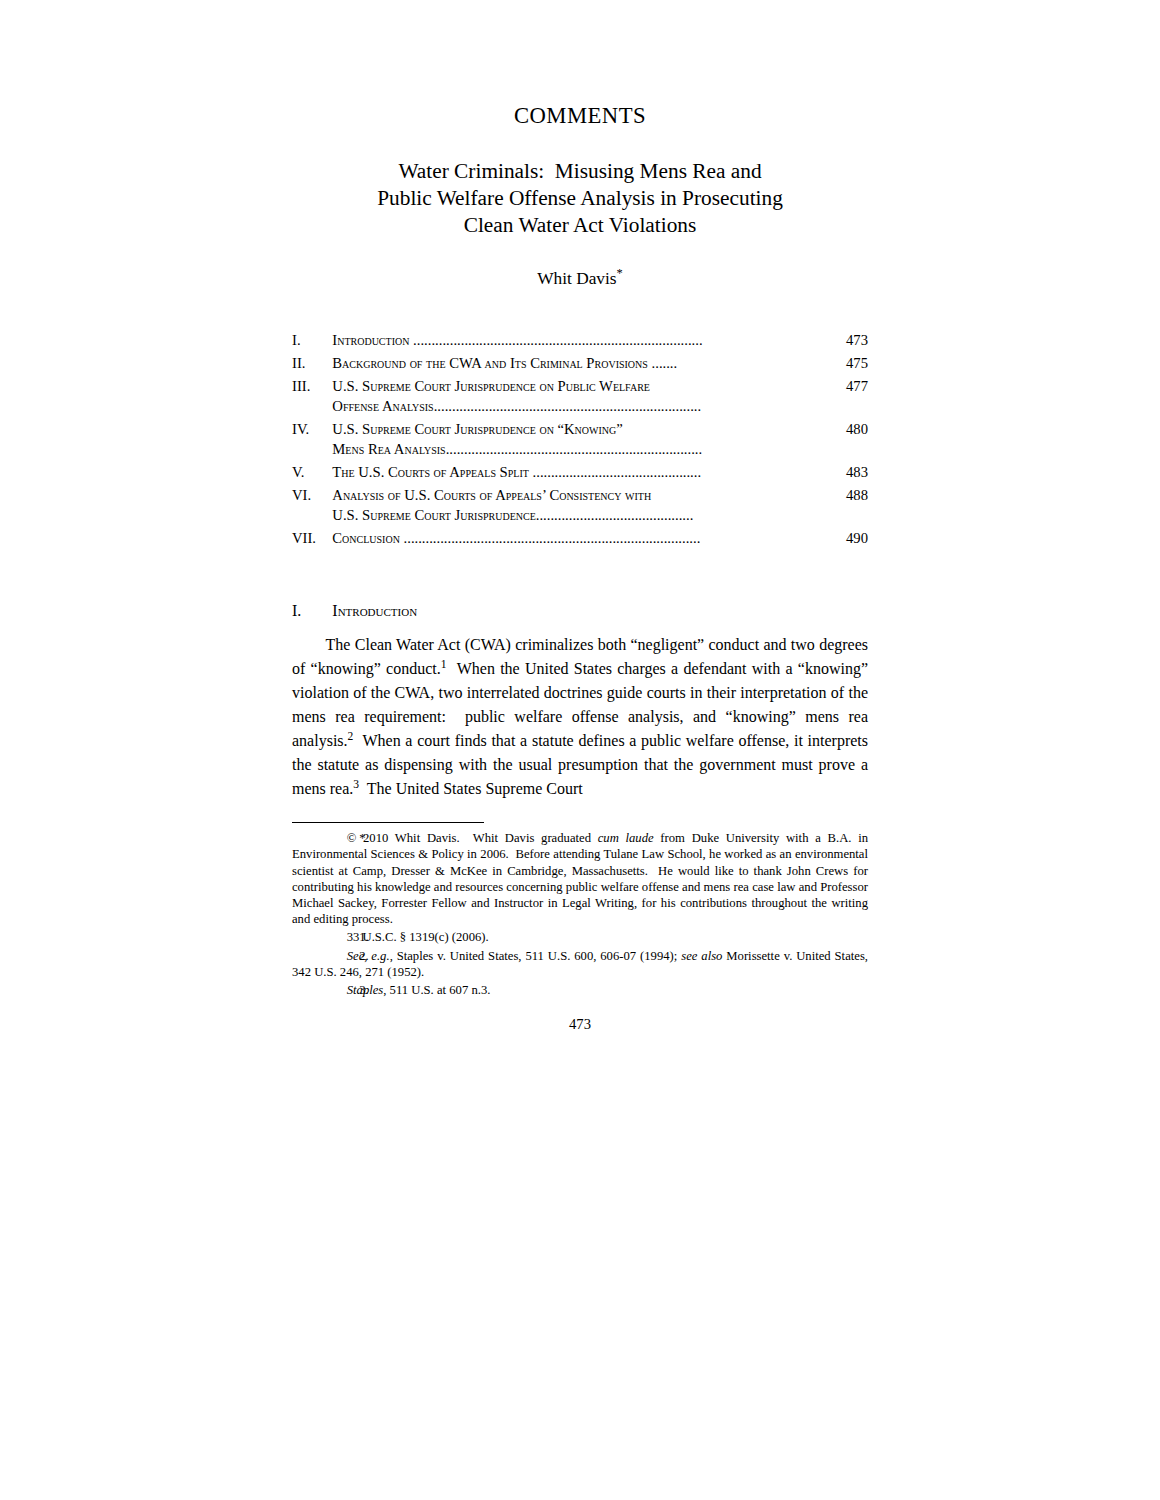COMMENTS
Water Criminals: Misusing Mens Rea and
Public Welfare Offense Analysis in Prosecuting
Clean Water Act Violations
Whit Davis*
| I. | Introduction ............................................................................... | 473 |
| II. | Background of the CWA and Its Criminal Provisions ....... | 475 |
| III. | U.S. Supreme Court Jurisprudence on Public Welfare Offense Analysis ......................................................................... | 477 |
| IV. | U.S. Supreme Court Jurisprudence on “Knowing” Mens Rea Analysis ...................................................................... | 480 |
| V. | The U.S. Courts of Appeals Split .............................................. | 483 |
| VI. | Analysis of U.S. Courts of Appeals’ Consistency with U.S. Supreme Court Jurisprudence ........................................... | 488 |
| VII. | Conclusion ................................................................................. | 490 |
I. Introduction
The Clean Water Act (CWA) criminalizes both “negligent” conduct and two degrees of “knowing” conduct.1 When the United States charges a defendant with a “knowing” violation of the CWA, two interrelated doctrines guide courts in their interpretation of the mens rea requirement: public welfare offense analysis, and “knowing” mens rea analysis.2 When a court finds that a statute defines a public welfare offense, it interprets the statute as dispensing with the usual presumption that the government must prove a mens rea.3 The United States Supreme Court
*© 2010 Whit Davis. Whit Davis graduated cum laude from Duke University with a B.A. in Environmental Sciences & Policy in 2006. Before attending Tulane Law School, he worked as an environmental scientist at Camp, Dresser & McKee in Cambridge, Massachusetts. He would like to thank John Crews for contributing his knowledge and resources concerning public welfare offense and mens rea case law and Professor Michael Sackey, Forrester Fellow and Instructor in Legal Writing, for his contributions throughout the writing and editing process.
1. 33 U.S.C. § 1319(c) (2006).
2. See, e.g., Staples v. United States, 511 U.S. 600, 606-07 (1994); see also Morissette v. United States, 342 U.S. 246, 271 (1952).
3. Staples, 511 U.S. at 607 n.3.
473